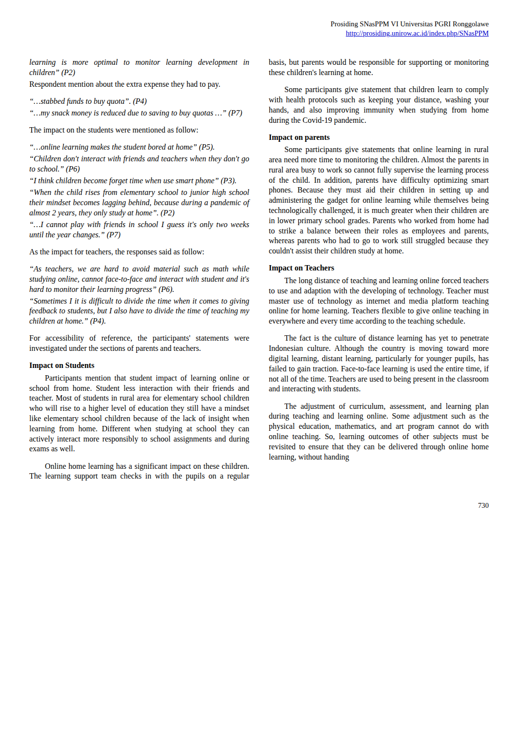Prosiding SNasPPM VI Universitas PGRI Ronggolawe http://prosiding.unirow.ac.id/index.php/SNasPPM
learning is more optimal to monitor learning development in children” (P2)
Respondent mention about the extra expense they had to pay.
“…stabbed funds to buy quota”. (P4)
“…my snack money is reduced due to saving to buy quotas …” (P7)
The impact on the students were mentioned as follow:
“…online learning makes the student bored at home” (P5).
“Children don't interact with friends and teachers when they don't go to school.” (P6)
“I think children become forget time when use smart phone” (P3).
“When the child rises from elementary school to junior high school their mindset becomes lagging behind, because during a pandemic of almost 2 years, they only study at home”. (P2)
“…I cannot play with friends in school I guess it's only two weeks until the year changes.” (P7)
As the impact for teachers, the responses said as follow:
“As teachers, we are hard to avoid material such as math while studying online, cannot face-to-face and interact with student and it's hard to monitor their learning progress” (P6).
“Sometimes I it is difficult to divide the time when it comes to giving feedback to students, but I also have to divide the time of teaching my children at home.” (P4).
For accessibility of reference, the participants' statements were investigated under the sections of parents and teachers.
Impact on Students
Participants mention that student impact of learning online or school from home. Student less interaction with their friends and teacher. Most of students in rural area for elementary school children who will rise to a higher level of education they still have a mindset like elementary school children because of the lack of insight when learning from home. Different when studying at school they can actively interact more responsibly to school assignments and during exams as well.
Online home learning has a significant impact on these children. The learning support team checks in with the pupils on a regular basis, but parents would be responsible for supporting or monitoring these children's learning at home.
Some participants give statement that children learn to comply with health protocols such as keeping your distance, washing your hands, and also improving immunity when studying from home during the Covid-19 pandemic.
Impact on parents
Some participants give statements that online learning in rural area need more time to monitoring the children. Almost the parents in rural area busy to work so cannot fully supervise the learning process of the child. In addition, parents have difficulty optimizing smart phones. Because they must aid their children in setting up and administering the gadget for online learning while themselves being technologically challenged, it is much greater when their children are in lower primary school grades. Parents who worked from home had to strike a balance between their roles as employees and parents, whereas parents who had to go to work still struggled because they couldn't assist their children study at home.
Impact on Teachers
The long distance of teaching and learning online forced teachers to use and adaption with the developing of technology. Teacher must master use of technology as internet and media platform teaching online for home learning. Teachers flexible to give online teaching in everywhere and every time according to the teaching schedule.
The fact is the culture of distance learning has yet to penetrate Indonesian culture. Although the country is moving toward more digital learning, distant learning, particularly for younger pupils, has failed to gain traction. Face-to-face learning is used the entire time, if not all of the time. Teachers are used to being present in the classroom and interacting with students.
The adjustment of curriculum, assessment, and learning plan during teaching and learning online. Some adjustment such as the physical education, mathematics, and art program cannot do with online teaching. So, learning outcomes of other subjects must be revisited to ensure that they can be delivered through online home learning, without handing
730